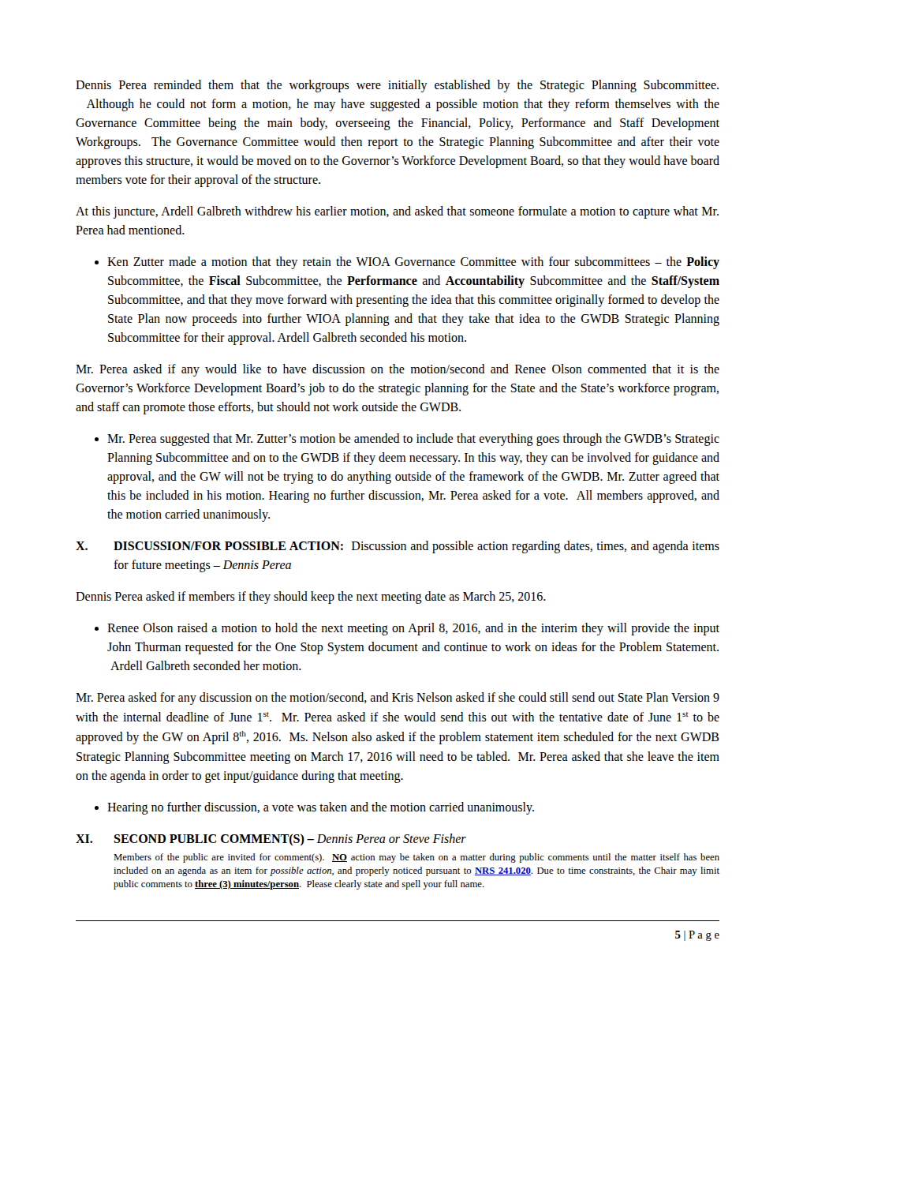Dennis Perea reminded them that the workgroups were initially established by the Strategic Planning Subcommittee. Although he could not form a motion, he may have suggested a possible motion that they reform themselves with the Governance Committee being the main body, overseeing the Financial, Policy, Performance and Staff Development Workgroups. The Governance Committee would then report to the Strategic Planning Subcommittee and after their vote approves this structure, it would be moved on to the Governor’s Workforce Development Board, so that they would have board members vote for their approval of the structure.
At this juncture, Ardell Galbreth withdrew his earlier motion, and asked that someone formulate a motion to capture what Mr. Perea had mentioned.
Ken Zutter made a motion that they retain the WIOA Governance Committee with four subcommittees – the Policy Subcommittee, the Fiscal Subcommittee, the Performance and Accountability Subcommittee and the Staff/System Subcommittee, and that they move forward with presenting the idea that this committee originally formed to develop the State Plan now proceeds into further WIOA planning and that they take that idea to the GWDB Strategic Planning Subcommittee for their approval. Ardell Galbreth seconded his motion.
Mr. Perea asked if any would like to have discussion on the motion/second and Renee Olson commented that it is the Governor’s Workforce Development Board’s job to do the strategic planning for the State and the State’s workforce program, and staff can promote those efforts, but should not work outside the GWDB.
Mr. Perea suggested that Mr. Zutter’s motion be amended to include that everything goes through the GWDB’s Strategic Planning Subcommittee and on to the GWDB if they deem necessary. In this way, they can be involved for guidance and approval, and the GW will not be trying to do anything outside of the framework of the GWDB. Mr. Zutter agreed that this be included in his motion. Hearing no further discussion, Mr. Perea asked for a vote. All members approved, and the motion carried unanimously.
X.
DISCUSSION/FOR POSSIBLE ACTION: Discussion and possible action regarding dates, times, and agenda items for future meetings – Dennis Perea
Dennis Perea asked if members if they should keep the next meeting date as March 25, 2016.
Renee Olson raised a motion to hold the next meeting on April 8, 2016, and in the interim they will provide the input John Thurman requested for the One Stop System document and continue to work on ideas for the Problem Statement. Ardell Galbreth seconded her motion.
Mr. Perea asked for any discussion on the motion/second, and Kris Nelson asked if she could still send out State Plan Version 9 with the internal deadline of June 1st. Mr. Perea asked if she would send this out with the tentative date of June 1st to be approved by the GW on April 8th, 2016. Ms. Nelson also asked if the problem statement item scheduled for the next GWDB Strategic Planning Subcommittee meeting on March 17, 2016 will need to be tabled. Mr. Perea asked that she leave the item on the agenda in order to get input/guidance during that meeting.
Hearing no further discussion, a vote was taken and the motion carried unanimously.
XI.
SECOND PUBLIC COMMENT(S) – Dennis Perea or Steve Fisher
Members of the public are invited for comment(s). NO action may be taken on a matter during public comments until the matter itself has been included on an agenda as an item for possible action, and properly noticed pursuant to NRS 241.020. Due to time constraints, the Chair may limit public comments to three (3) minutes/person. Please clearly state and spell your full name.
5 | P a g e